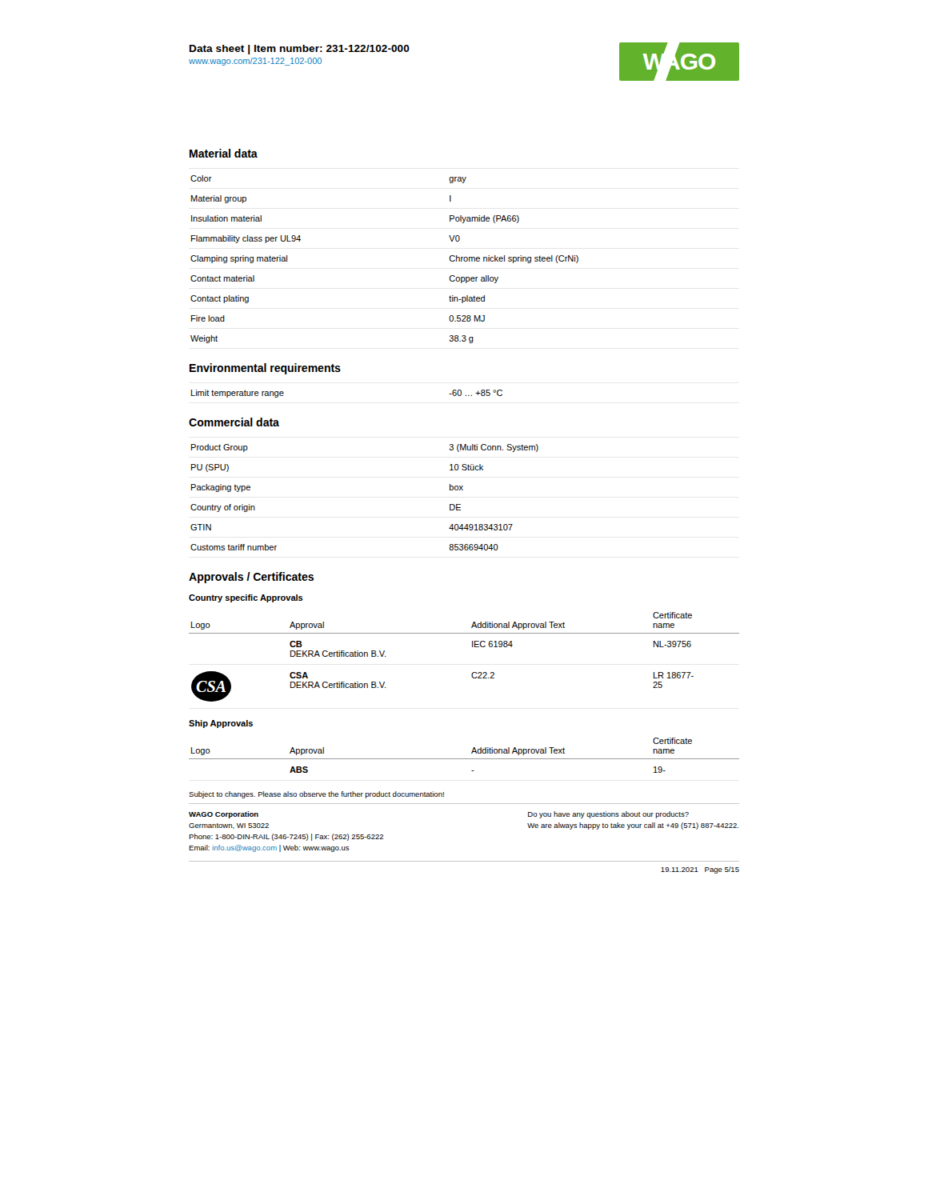Data sheet | Item number: 231-122/102-000
www.wago.com/231-122_102-000
WAGO
Material data
| Color | gray |
| Material group | I |
| Insulation material | Polyamide (PA66) |
| Flammability class per UL94 | V0 |
| Clamping spring material | Chrome nickel spring steel (CrNi) |
| Contact material | Copper alloy |
| Contact plating | tin-plated |
| Fire load | 0.528 MJ |
| Weight | 38.3 g |
Environmental requirements
| Limit temperature range | -60 … +85 °C |
Commercial data
| Product Group | 3 (Multi Conn. System) |
| PU (SPU) | 10 Stück |
| Packaging type | box |
| Country of origin | DE |
| GTIN | 4044918343107 |
| Customs tariff number | 8536694040 |
Approvals / Certificates
Country specific Approvals
| Logo | Approval | Additional Approval Text | Certificate name |
| --- | --- | --- | --- |
| | CB DEKRA Certification B.V. | IEC 61984 | NL-39756 |
| CSA | CSA DEKRA Certification B.V. | C22.2 | LR 18677- 25 |
Ship Approvals
| Logo | Approval | Additional Approval Text | Certificate name |
| --- | --- | --- | --- |
| | ABS | - | 19- |
Subject to changes. Please also observe the further product documentation!
WAGO Corporation
Germantown, WI 53022
Phone: 1-800-DIN-RAIL (346-7245) | Fax: (262) 255-6222
Email: info.us@wago.com | Web: www.wago.us
Do you have any questions about our products?
We are always happy to take your call at +49 (571) 887-44222.
19.11.2021 Page 5/15